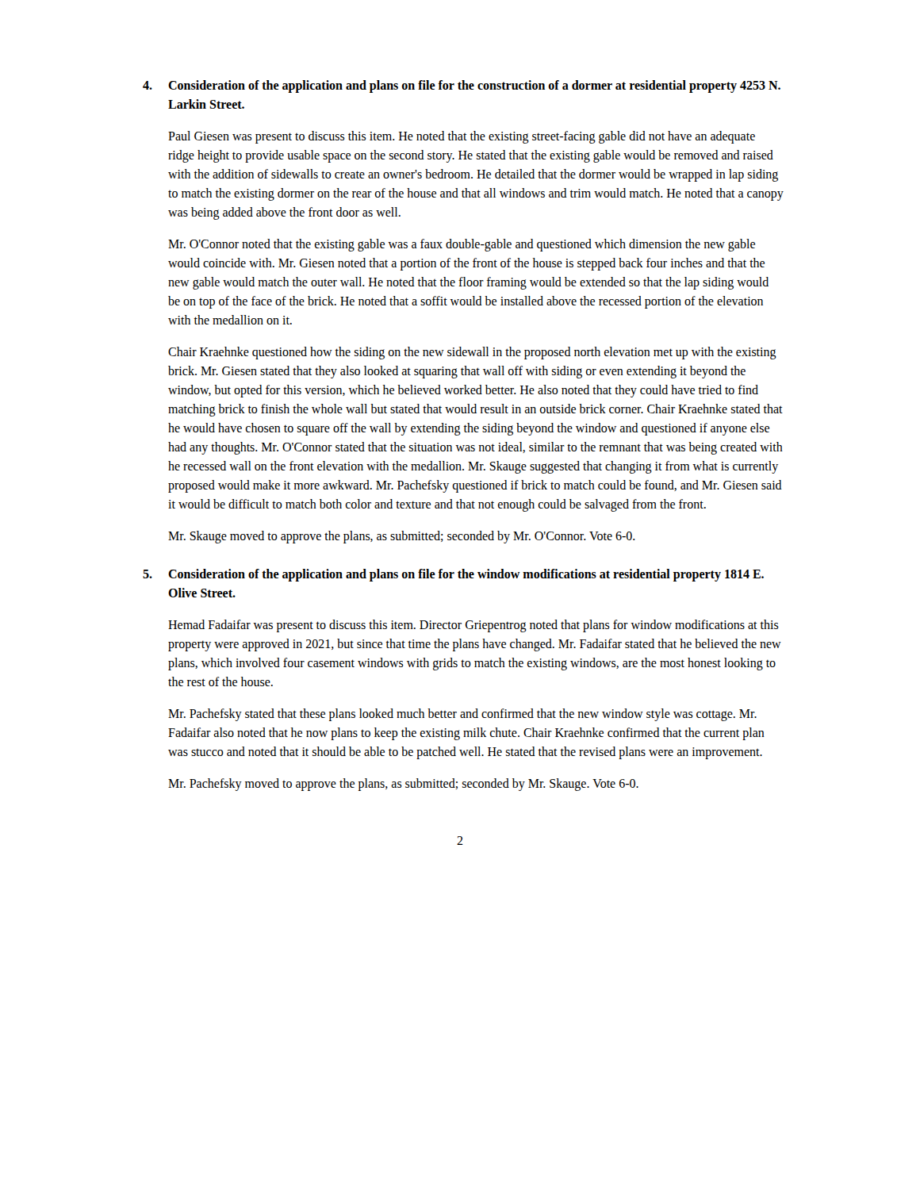4.
Consideration of the application and plans on file for the construction of a dormer at residential property 4253 N. Larkin Street.
Paul Giesen was present to discuss this item. He noted that the existing street-facing gable did not have an adequate ridge height to provide usable space on the second story. He stated that the existing gable would be removed and raised with the addition of sidewalls to create an owner's bedroom. He detailed that the dormer would be wrapped in lap siding to match the existing dormer on the rear of the house and that all windows and trim would match. He noted that a canopy was being added above the front door as well.
Mr. O'Connor noted that the existing gable was a faux double-gable and questioned which dimension the new gable would coincide with. Mr. Giesen noted that a portion of the front of the house is stepped back four inches and that the new gable would match the outer wall. He noted that the floor framing would be extended so that the lap siding would be on top of the face of the brick. He noted that a soffit would be installed above the recessed portion of the elevation with the medallion on it.
Chair Kraehnke questioned how the siding on the new sidewall in the proposed north elevation met up with the existing brick. Mr. Giesen stated that they also looked at squaring that wall off with siding or even extending it beyond the window, but opted for this version, which he believed worked better. He also noted that they could have tried to find matching brick to finish the whole wall but stated that would result in an outside brick corner. Chair Kraehnke stated that he would have chosen to square off the wall by extending the siding beyond the window and questioned if anyone else had any thoughts. Mr. O'Connor stated that the situation was not ideal, similar to the remnant that was being created with he recessed wall on the front elevation with the medallion. Mr. Skauge suggested that changing it from what is currently proposed would make it more awkward. Mr. Pachefsky questioned if brick to match could be found, and Mr. Giesen said it would be difficult to match both color and texture and that not enough could be salvaged from the front.
Mr. Skauge moved to approve the plans, as submitted; seconded by Mr. O'Connor. Vote 6-0.
5.
Consideration of the application and plans on file for the window modifications at residential property 1814 E. Olive Street.
Hemad Fadaifar was present to discuss this item. Director Griepentrog noted that plans for window modifications at this property were approved in 2021, but since that time the plans have changed. Mr. Fadaifar stated that he believed the new plans, which involved four casement windows with grids to match the existing windows, are the most honest looking to the rest of the house.
Mr. Pachefsky stated that these plans looked much better and confirmed that the new window style was cottage. Mr. Fadaifar also noted that he now plans to keep the existing milk chute. Chair Kraehnke confirmed that the current plan was stucco and noted that it should be able to be patched well. He stated that the revised plans were an improvement.
Mr. Pachefsky moved to approve the plans, as submitted; seconded by Mr. Skauge. Vote 6-0.
2